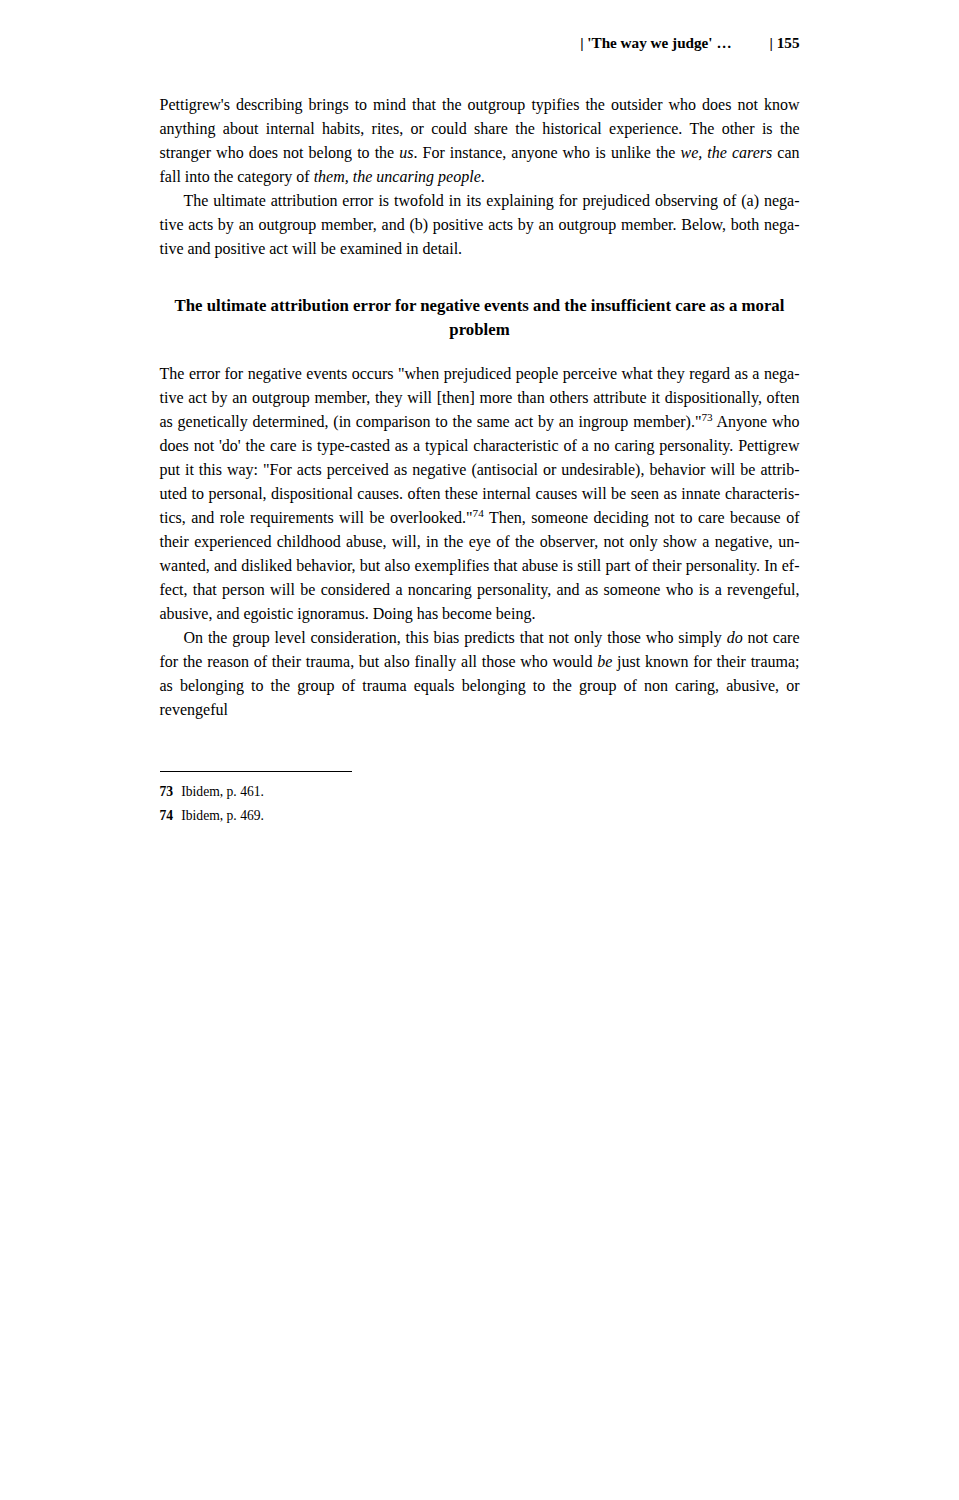'The way we judge' … 155
Pettigrew's describing brings to mind that the outgroup typifies the outsider who does not know anything about internal habits, rites, or could share the historical experience. The other is the stranger who does not belong to the us. For instance, anyone who is unlike the we, the carers can fall into the category of them, the uncaring people.
The ultimate attribution error is twofold in its explaining for prejudiced observing of (a) negative acts by an outgroup member, and (b) positive acts by an outgroup member. Below, both negative and positive act will be examined in detail.
The ultimate attribution error for negative events and the insufficient care as a moral problem
The error for negative events occurs "when prejudiced people perceive what they regard as a negative act by an outgroup member, they will [then] more than others attribute it dispositionally, often as genetically determined, (in comparison to the same act by an ingroup member)."73 Anyone who does not 'do' the care is type-casted as a typical characteristic of a no caring personality. Pettigrew put it this way: "For acts perceived as negative (antisocial or undesirable), behavior will be attributed to personal, dispositional causes. often these internal causes will be seen as innate characteristics, and role requirements will be overlooked."74 Then, someone deciding not to care because of their experienced childhood abuse, will, in the eye of the observer, not only show a negative, unwanted, and disliked behavior, but also exemplifies that abuse is still part of their personality. In effect, that person will be considered a noncaring personality, and as someone who is a revengeful, abusive, and egoistic ignoramus. Doing has become being.
On the group level consideration, this bias predicts that not only those who simply do not care for the reason of their trauma, but also finally all those who would be just known for their trauma; as belonging to the group of trauma equals belonging to the group of non caring, abusive, or revengeful
73 Ibidem, p. 461.
74 Ibidem, p. 469.